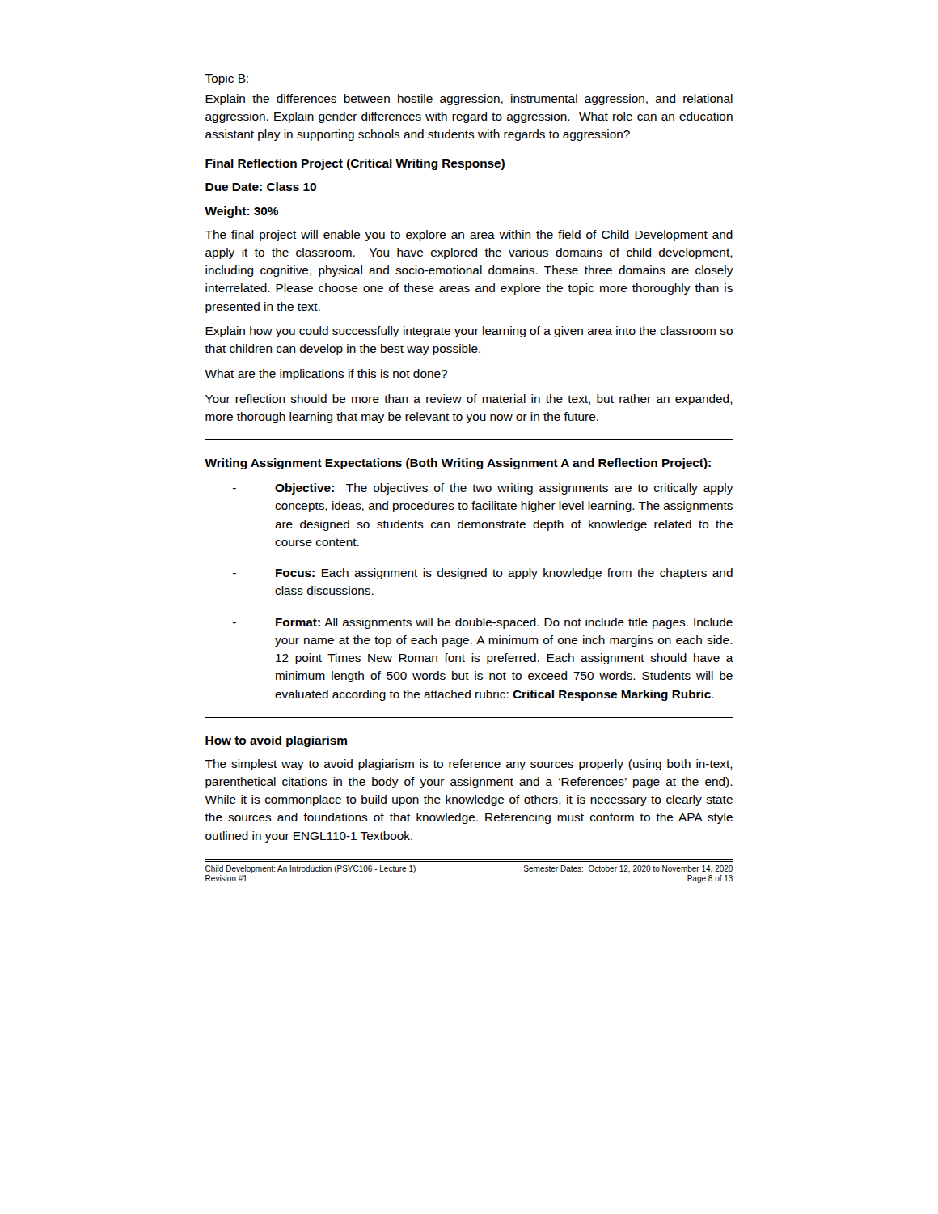Topic B:
Explain the differences between hostile aggression, instrumental aggression, and relational aggression. Explain gender differences with regard to aggression. What role can an education assistant play in supporting schools and students with regards to aggression?
Final Reflection Project (Critical Writing Response)
Due Date: Class 10
Weight: 30%
The final project will enable you to explore an area within the field of Child Development and apply it to the classroom. You have explored the various domains of child development, including cognitive, physical and socio-emotional domains. These three domains are closely interrelated. Please choose one of these areas and explore the topic more thoroughly than is presented in the text.
Explain how you could successfully integrate your learning of a given area into the classroom so that children can develop in the best way possible.
What are the implications if this is not done?
Your reflection should be more than a review of material in the text, but rather an expanded, more thorough learning that may be relevant to you now or in the future.
Writing Assignment Expectations (Both Writing Assignment A and Reflection Project):
Objective: The objectives of the two writing assignments are to critically apply concepts, ideas, and procedures to facilitate higher level learning. The assignments are designed so students can demonstrate depth of knowledge related to the course content.
Focus: Each assignment is designed to apply knowledge from the chapters and class discussions.
Format: All assignments will be double-spaced. Do not include title pages. Include your name at the top of each page. A minimum of one inch margins on each side. 12 point Times New Roman font is preferred. Each assignment should have a minimum length of 500 words but is not to exceed 750 words. Students will be evaluated according to the attached rubric: Critical Response Marking Rubric.
How to avoid plagiarism
The simplest way to avoid plagiarism is to reference any sources properly (using both in-text, parenthetical citations in the body of your assignment and a ‘References’ page at the end). While it is commonplace to build upon the knowledge of others, it is necessary to clearly state the sources and foundations of that knowledge. Referencing must conform to the APA style outlined in your ENGL110-1 Textbook.
Child Development: An Introduction (PSYC106 - Lecture 1)
Revision #1
Semester Dates: October 12, 2020 to November 14, 2020
Page 8 of 13